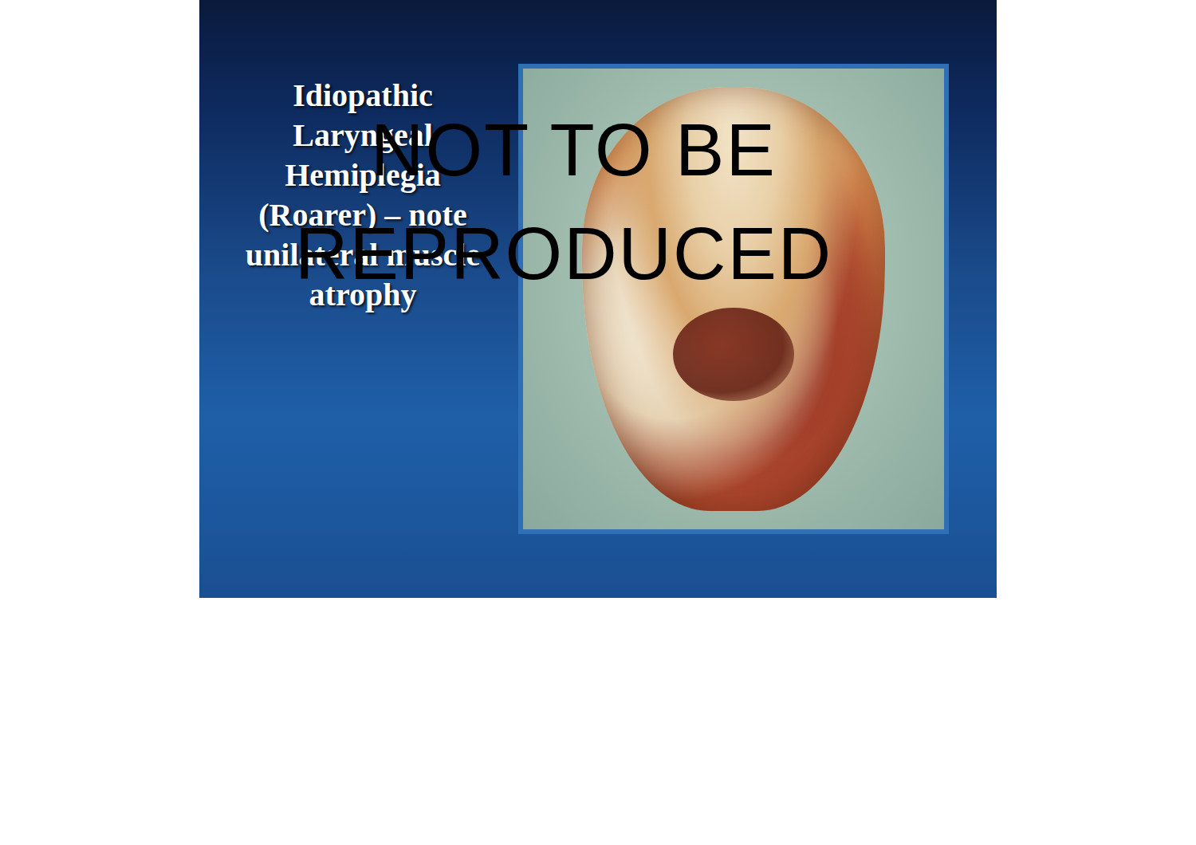Idiopathic Laryngeal Hemiplegia (Roarer) – note unilateral muscle atrophy
NOT TO BE
REPRODUCED